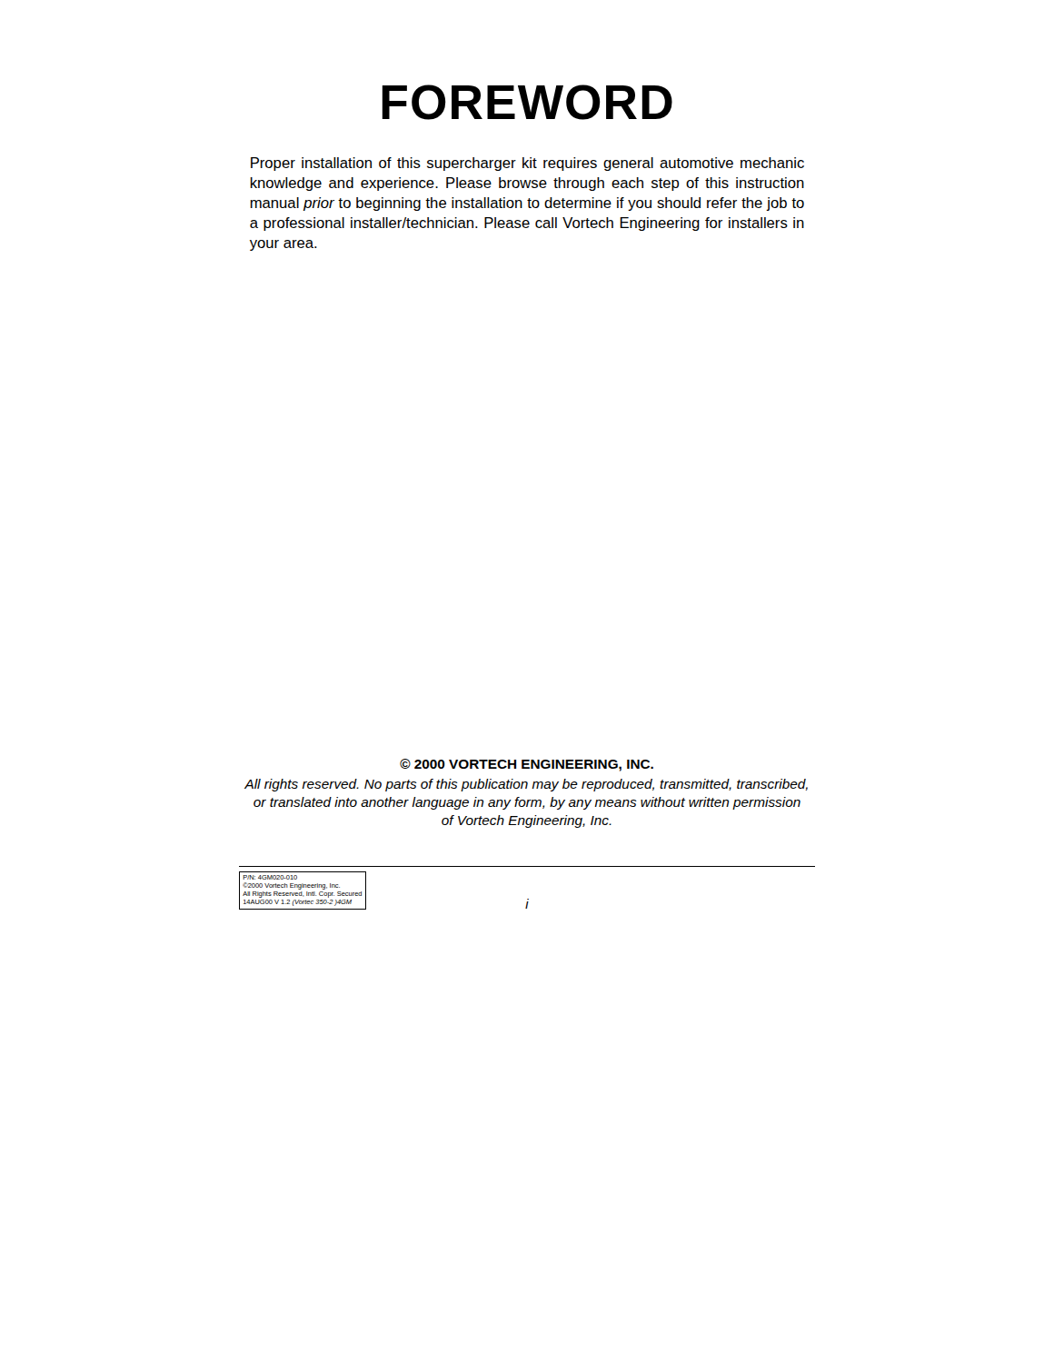FOREWORD
Proper installation of this supercharger kit requires general automotive mechanic knowledge and experience. Please browse through each step of this instruction manual prior to beginning the installation to determine if you should refer the job to a professional installer/technician. Please call Vortech Engineering for installers in your area.
© 2000 VORTECH ENGINEERING, INC. All rights reserved. No parts of this publication may be reproduced, transmitted, transcribed,
or translated into another language in any form, by any means without written permission
of Vortech Engineering, Inc.
P/N: 4GM020-010
©2000 Vortech Engineering, Inc.
All Rights Reserved, Intl. Copr. Secured
14AUG00 V 1.2 (Vortec 350-2 )4GM
i